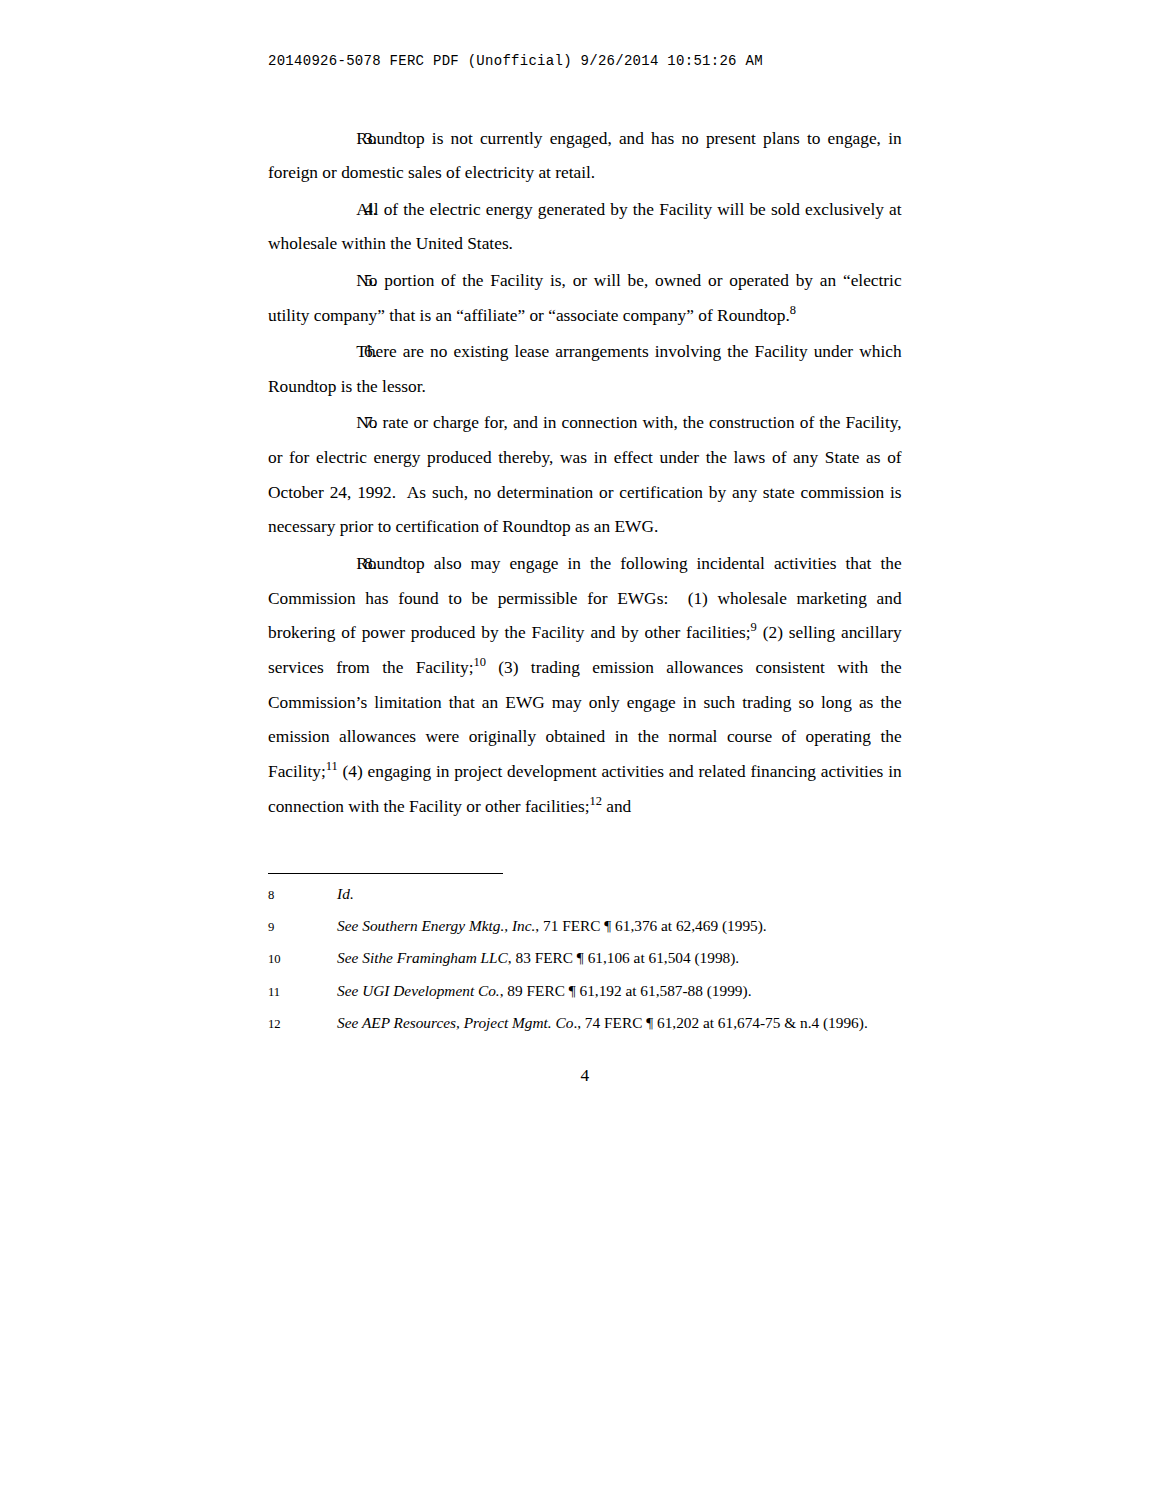20140926-5078 FERC PDF (Unofficial) 9/26/2014 10:51:26 AM
3. Roundtop is not currently engaged, and has no present plans to engage, in foreign or domestic sales of electricity at retail.
4. All of the electric energy generated by the Facility will be sold exclusively at wholesale within the United States.
5. No portion of the Facility is, or will be, owned or operated by an “electric utility company” that is an “affiliate” or “associate company” of Roundtop.8
6. There are no existing lease arrangements involving the Facility under which Roundtop is the lessor.
7. No rate or charge for, and in connection with, the construction of the Facility, or for electric energy produced thereby, was in effect under the laws of any State as of October 24, 1992. As such, no determination or certification by any state commission is necessary prior to certification of Roundtop as an EWG.
8. Roundtop also may engage in the following incidental activities that the Commission has found to be permissible for EWGs: (1) wholesale marketing and brokering of power produced by the Facility and by other facilities;9 (2) selling ancillary services from the Facility;10 (3) trading emission allowances consistent with the Commission’s limitation that an EWG may only engage in such trading so long as the emission allowances were originally obtained in the normal course of operating the Facility;11 (4) engaging in project development activities and related financing activities in connection with the Facility or other facilities;12 and
8
Id.
9
See Southern Energy Mktg., Inc., 71 FERC ¶ 61,376 at 62,469 (1995).
10
See Sithe Framingham LLC, 83 FERC ¶ 61,106 at 61,504 (1998).
11
See UGI Development Co., 89 FERC ¶ 61,192 at 61,587-88 (1999).
12
See AEP Resources, Project Mgmt. Co., 74 FERC ¶ 61,202 at 61,674-75 & n.4 (1996).
4